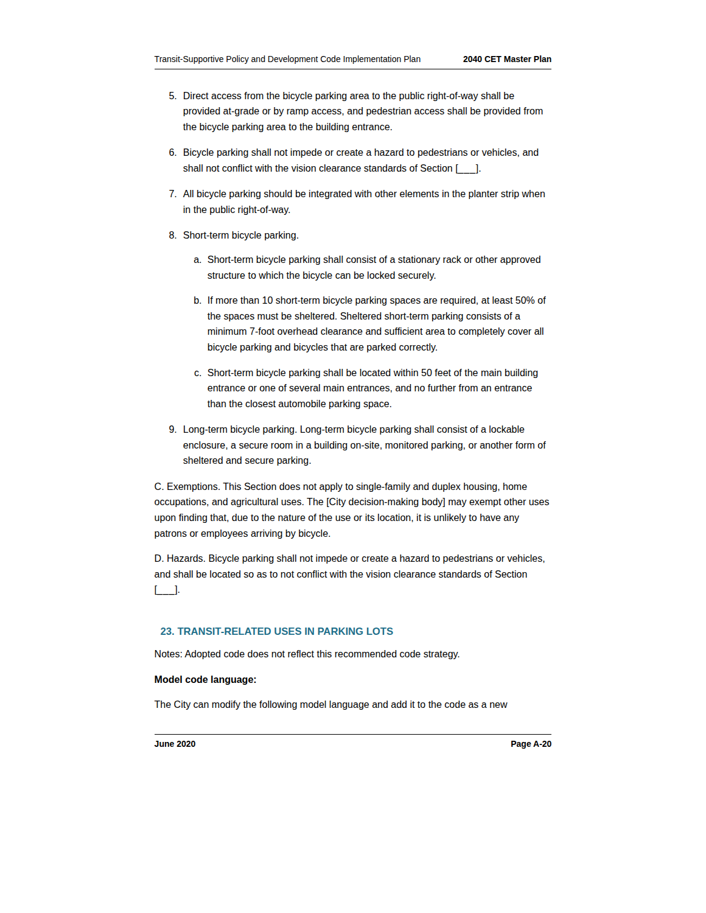Transit-Supportive Policy and Development Code Implementation Plan 2040 CET Master Plan
Direct access from the bicycle parking area to the public right-of-way shall be provided at-grade or by ramp access, and pedestrian access shall be provided from the bicycle parking area to the building entrance.
Bicycle parking shall not impede or create a hazard to pedestrians or vehicles, and shall not conflict with the vision clearance standards of Section [___].
All bicycle parking should be integrated with other elements in the planter strip when in the public right-of-way.
Short-term bicycle parking.
Short-term bicycle parking shall consist of a stationary rack or other approved structure to which the bicycle can be locked securely.
If more than 10 short-term bicycle parking spaces are required, at least 50% of the spaces must be sheltered. Sheltered short-term parking consists of a minimum 7-foot overhead clearance and sufficient area to completely cover all bicycle parking and bicycles that are parked correctly.
Short-term bicycle parking shall be located within 50 feet of the main building entrance or one of several main entrances, and no further from an entrance than the closest automobile parking space.
Long-term bicycle parking. Long-term bicycle parking shall consist of a lockable enclosure, a secure room in a building on-site, monitored parking, or another form of sheltered and secure parking.
C. Exemptions. This Section does not apply to single-family and duplex housing, home occupations, and agricultural uses. The [City decision-making body] may exempt other uses upon finding that, due to the nature of the use or its location, it is unlikely to have any patrons or employees arriving by bicycle.
D. Hazards. Bicycle parking shall not impede or create a hazard to pedestrians or vehicles, and shall be located so as to not conflict with the vision clearance standards of Section [___].
23. TRANSIT-RELATED USES IN PARKING LOTS
Notes: Adopted code does not reflect this recommended code strategy.
Model code language:
The City can modify the following model language and add it to the code as a new
June 2020 Page A-20